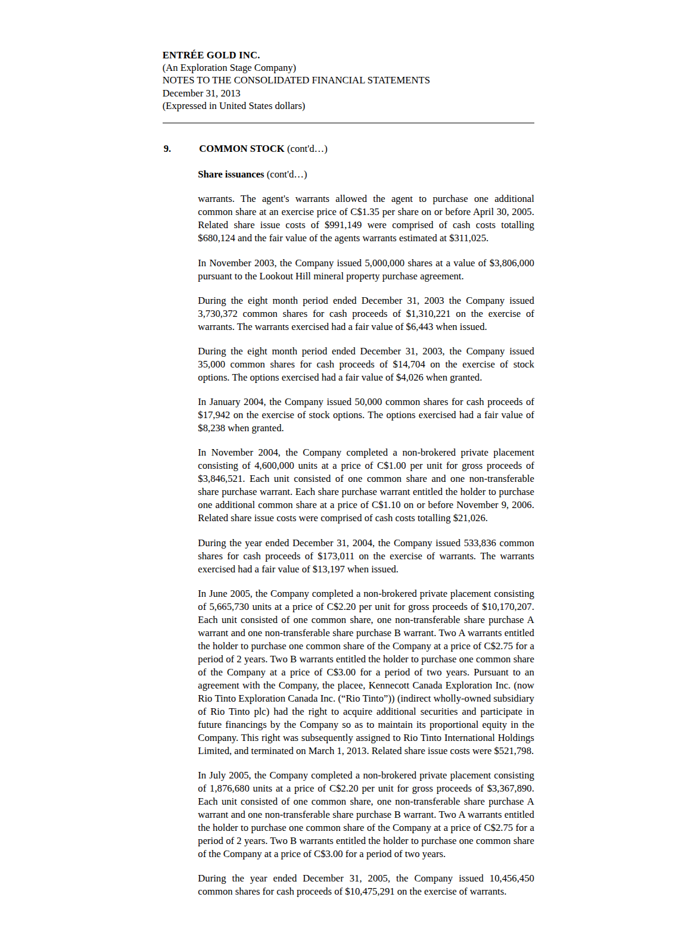ENTRÉE GOLD INC.
(An Exploration Stage Company)
NOTES TO THE CONSOLIDATED FINANCIAL STATEMENTS
December 31, 2013
(Expressed in United States dollars)
9.
COMMON STOCK (cont'd…)
Share issuances (cont'd…)
warrants. The agent's warrants allowed the agent to purchase one additional common share at an exercise price of C$1.35 per share on or before April 30, 2005. Related share issue costs of $991,149 were comprised of cash costs totalling $680,124 and the fair value of the agents warrants estimated at $311,025.
In November 2003, the Company issued 5,000,000 shares at a value of $3,806,000 pursuant to the Lookout Hill mineral property purchase agreement.
During the eight month period ended December 31, 2003 the Company issued 3,730,372 common shares for cash proceeds of $1,310,221 on the exercise of warrants. The warrants exercised had a fair value of $6,443 when issued.
During the eight month period ended December 31, 2003, the Company issued 35,000 common shares for cash proceeds of $14,704 on the exercise of stock options. The options exercised had a fair value of $4,026 when granted.
In January 2004, the Company issued 50,000 common shares for cash proceeds of $17,942 on the exercise of stock options. The options exercised had a fair value of $8,238 when granted.
In November 2004, the Company completed a non-brokered private placement consisting of 4,600,000 units at a price of C$1.00 per unit for gross proceeds of $3,846,521. Each unit consisted of one common share and one non-transferable share purchase warrant. Each share purchase warrant entitled the holder to purchase one additional common share at a price of C$1.10 on or before November 9, 2006. Related share issue costs were comprised of cash costs totalling $21,026.
During the year ended December 31, 2004, the Company issued 533,836 common shares for cash proceeds of $173,011 on the exercise of warrants. The warrants exercised had a fair value of $13,197 when issued.
In June 2005, the Company completed a non-brokered private placement consisting of 5,665,730 units at a price of C$2.20 per unit for gross proceeds of $10,170,207. Each unit consisted of one common share, one non-transferable share purchase A warrant and one non-transferable share purchase B warrant. Two A warrants entitled the holder to purchase one common share of the Company at a price of C$2.75 for a period of 2 years. Two B warrants entitled the holder to purchase one common share of the Company at a price of C$3.00 for a period of two years. Pursuant to an agreement with the Company, the placee, Kennecott Canada Exploration Inc. (now Rio Tinto Exploration Canada Inc. (“Rio Tinto”)) (indirect wholly-owned subsidiary of Rio Tinto plc) had the right to acquire additional securities and participate in future financings by the Company so as to maintain its proportional equity in the Company. This right was subsequently assigned to Rio Tinto International Holdings Limited, and terminated on March 1, 2013. Related share issue costs were $521,798.
In July 2005, the Company completed a non-brokered private placement consisting of 1,876,680 units at a price of C$2.20 per unit for gross proceeds of $3,367,890. Each unit consisted of one common share, one non-transferable share purchase A warrant and one non-transferable share purchase B warrant. Two A warrants entitled the holder to purchase one common share of the Company at a price of C$2.75 for a period of 2 years. Two B warrants entitled the holder to purchase one common share of the Company at a price of C$3.00 for a period of two years.
During the year ended December 31, 2005, the Company issued 10,456,450 common shares for cash proceeds of $10,475,291 on the exercise of warrants.